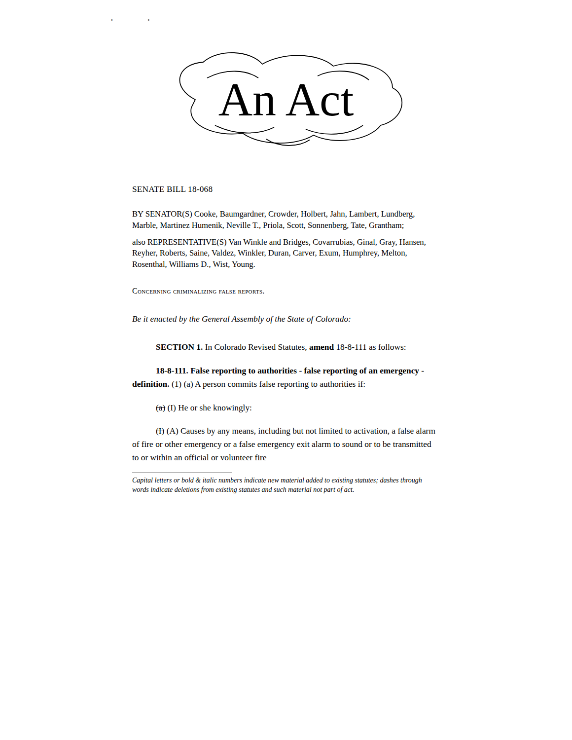• •
An Act
SENATE BILL 18-068
BY SENATOR(S) Cooke, Baumgardner, Crowder, Holbert, Jahn, Lambert, Lundberg, Marble, Martinez Humenik, Neville T., Priola, Scott, Sonnenberg, Tate, Grantham;
also REPRESENTATIVE(S) Van Winkle and Bridges, Covarrubias, Ginal, Gray, Hansen, Reyher, Roberts, Saine, Valdez, Winkler, Duran, Carver, Exum, Humphrey, Melton, Rosenthal, Williams D., Wist, Young.
Concerning criminalizing false reports.
Be it enacted by the General Assembly of the State of Colorado:
SECTION 1. In Colorado Revised Statutes, amend 18-8-111 as follows:
18-8-111. False reporting to authorities - false reporting of an emergency - definition. (1) (a) A person commits false reporting to authorities if:
(a) (I) He or she knowingly:
(I) (A) Causes by any means, including but not limited to activation, a false alarm of fire or other emergency or a false emergency exit alarm to sound or to be transmitted to or within an official or volunteer fire
Capital letters or bold & italic numbers indicate new material added to existing statutes; dashes through words indicate deletions from existing statutes and such material not part of act.